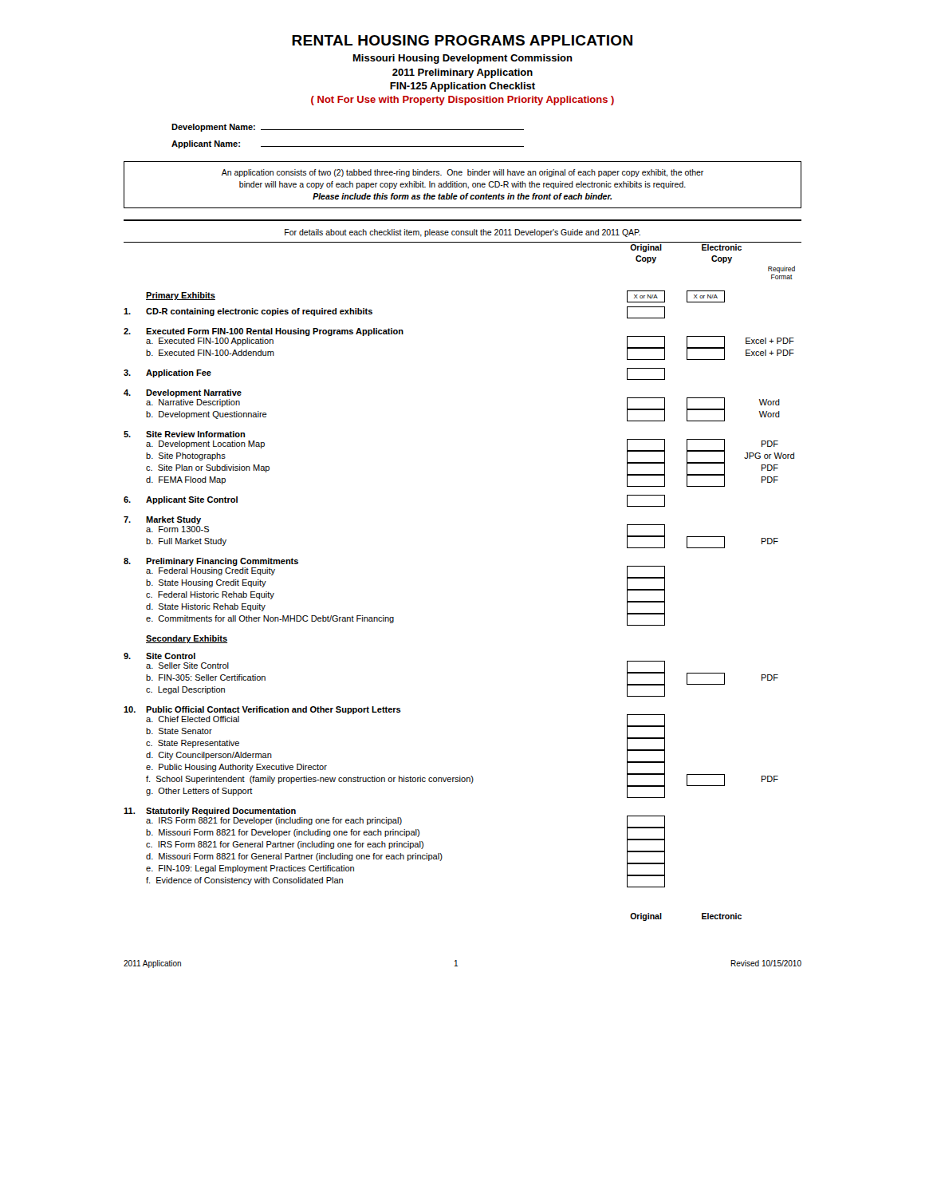RENTAL HOUSING PROGRAMS APPLICATION
Missouri Housing Development Commission
2011 Preliminary Application
FIN-125 Application Checklist
( Not For Use with Property Disposition Priority Applications )
| Development Name: | |
| Applicant Name: | |
An application consists of two (2) tabbed three-ring binders. One binder will have an original of each paper copy exhibit, the other
binder will have a copy of each paper copy exhibit. In addition, one CD-R with the required electronic exhibits is required.
Please include this form as the table of contents in the front of each binder.
For details about each checklist item, please consult the 2011 Developer's Guide and 2011 QAP.
Original
Copy
Electronic
Copy
Required
Format
| | Primary Exhibits | X or N/A | X or N/A | |
| 1. | CD-R containing electronic copies of required exhibits | | | |
| 2. | Executed Form FIN-100 Rental Housing Programs Application | | | |
| | a. Executed FIN-100 Application | | | Excel + PDF |
| | b. Executed FIN-100-Addendum | | | Excel + PDF |
| 3. | Application Fee | | | |
| 4. | Development Narrative | | | |
| | a. Narrative Description | | | Word |
| | b. Development Questionnaire | | | Word |
| 5. | Site Review Information | | | |
| | a. Development Location Map | | | PDF |
| | b. Site Photographs | | | JPG or Word |
| | c. Site Plan or Subdivision Map | | | PDF |
| | d. FEMA Flood Map | | | PDF |
| 6. | Applicant Site Control | | | |
| 7. | Market Study | | | |
| | a. Form 1300-S | | | |
| | b. Full Market Study | | | PDF |
| 8. | Preliminary Financing Commitments | | | |
| | a. Federal Housing Credit Equity | | | |
| | b. State Housing Credit Equity | | | |
| | c. Federal Historic Rehab Equity | | | |
| | d. State Historic Rehab Equity | | | |
| | e. Commitments for all Other Non-MHDC Debt/Grant Financing | | | |
| | Secondary Exhibits | | | |
| 9. | Site Control | | | |
| | a. Seller Site Control | | | |
| | b. FIN-305: Seller Certification | | | PDF |
| | c. Legal Description | | | |
| 10. | Public Official Contact Verification and Other Support Letters | | | |
| | a. Chief Elected Official | | | |
| | b. State Senator | | | |
| | c. State Representative | | | |
| | d. City Councilperson/Alderman | | | |
| | e. Public Housing Authority Executive Director | | | |
| | f. School Superintendent (family properties-new construction or historic conversion) | | | PDF |
| | g. Other Letters of Support | | | |
| 11. | Statutorily Required Documentation | | | |
| | a. IRS Form 8821 for Developer (including one for each principal) | | | |
| | b. Missouri Form 8821 for Developer (including one for each principal) | | | |
| | c. IRS Form 8821 for General Partner (including one for each principal) | | | |
| | d. Missouri Form 8821 for General Partner (including one for each principal) | | | |
| | e. FIN-109: Legal Employment Practices Certification | | | |
| | f. Evidence of Consistency with Consolidated Plan | | | |
Original
Electronic
2011 Application
1
Revised 10/15/2010